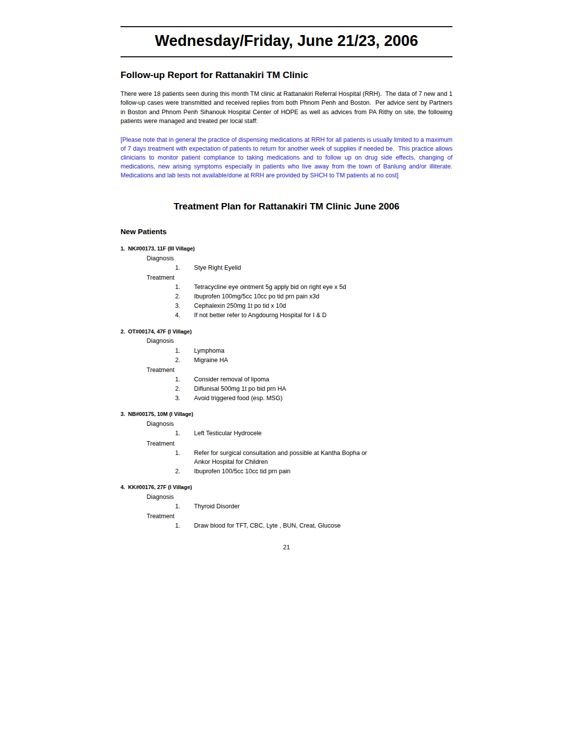Wednesday/Friday, June 21/23, 2006
Follow-up Report for Rattanakiri TM Clinic
There were 18 patients seen during this month TM clinic at Rattanakiri Referral Hospital (RRH). The data of 7 new and 1 follow-up cases were transmitted and received replies from both Phnom Penh and Boston. Per advice sent by Partners in Boston and Phnom Penh Sihanouk Hospital Center of HOPE as well as advices from PA Rithy on site, the following patients were managed and treated per local staff:
[Please note that in general the practice of dispensing medications at RRH for all patients is usually limited to a maximum of 7 days treatment with expectation of patients to return for another week of supplies if needed be. This practice allows clinicians to monitor patient compliance to taking medications and to follow up on drug side effects, changing of medications, new arising symptoms especially in patients who live away from the town of Banlung and/or illiterate. Medications and lab tests not available/done at RRH are provided by SHCH to TM patients at no cost]
Treatment Plan for Rattanakiri TM Clinic June 2006
New Patients
1. NK#00173, 11F (III Village)
Diagnosis
1. Stye Right Eyelid
Treatment
1. Tetracycline eye ointment 5g apply bid on right eye x 5d
2. Ibuprofen 100mg/5cc 10cc po tid prn pain x3d
3. Cephalexin 250mg 1t po tid x 10d
4. If not better refer to Angdourng Hospital for I & D
2. OT#00174, 47F (I Village)
Diagnosis
1. Lymphoma
2. Migraine HA
Treatment
1. Consider removal of lipoma
2. Diflunisal 500mg 1t po bid prn HA
3. Avoid triggered food (esp. MSG)
3. NB#00175, 10M (I Village)
Diagnosis
1. Left Testicular Hydrocele
Treatment
1. Refer for surgical consultation and possible at Kantha Bopha or
Ankor Hospital for Children
2. Ibuprofen 100/5cc 10cc tid prn pain
4. KK#00176, 27F (I Village)
Diagnosis
1. Thyroid Disorder
Treatment
1. Draw blood for TFT, CBC, Lyte , BUN, Creat, Glucose
21